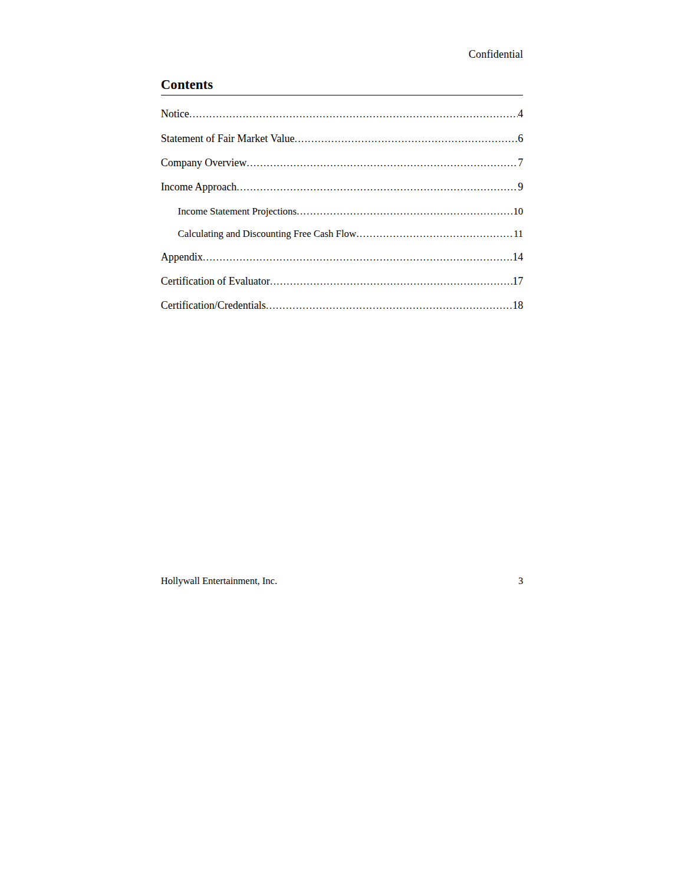Confidential
Contents
Notice ........................................................................................................................................... 4
Statement of Fair Market Value ......................................................................................................... 6
Company Overview ..................................................................................................................... 7
Income Approach ....................................................................................................................... 9
Income Statement Projections ................................................................................................. 10
Calculating and Discounting Free Cash Flow .......................................................................... 11
Appendix ....................................................................................................................................... 14
Certification of Evaluator ............................................................................................................. 17
Certification/Credentials .............................................................................................................. 18
Hollywall Entertainment, Inc. 3